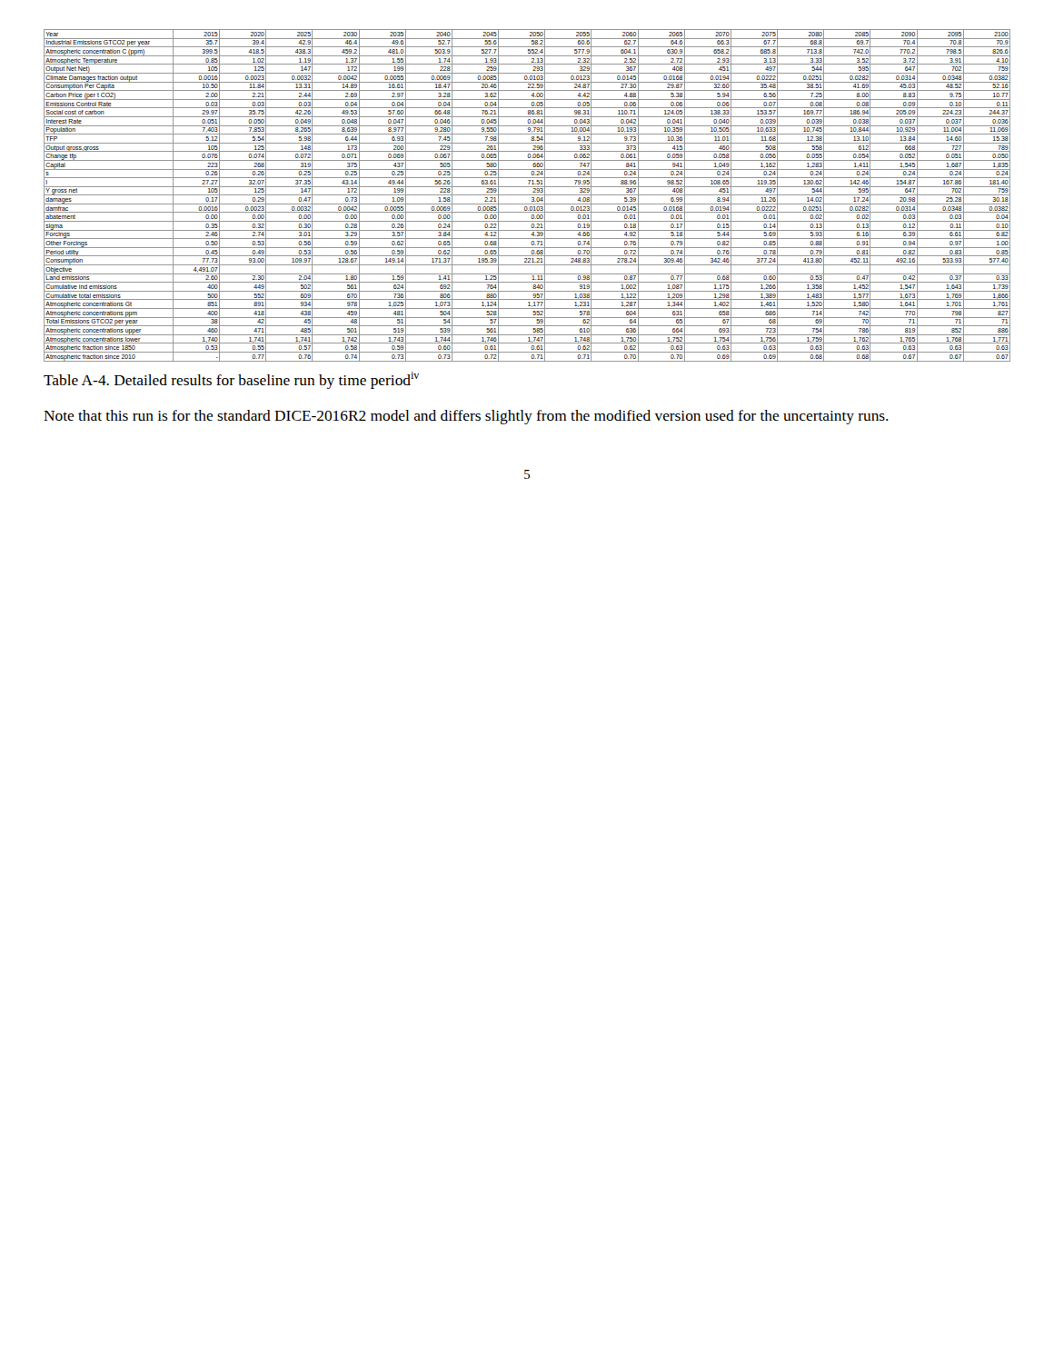| Year | 2015 | 2020 | 2025 | 2030 | 2035 | 2040 | 2045 | 2050 | 2055 | 2060 | 2065 | 2070 | 2075 | 2080 | 2085 | 2090 | 2095 | 2100 |
| --- | --- | --- | --- | --- | --- | --- | --- | --- | --- | --- | --- | --- | --- | --- | --- | --- | --- | --- |
| Industrial Emissions GTCO2 per year | 35.7 | 39.4 | 42.9 | 46.4 | 49.6 | 52.7 | 55.6 | 58.2 | 60.6 | 62.7 | 64.6 | 66.3 | 67.7 | 68.8 | 69.7 | 70.4 | 70.8 | 70.9 |
| Atmospheric concentration C (ppm) | 399.5 | 418.5 | 438.3 | 459.2 | 481.0 | 503.9 | 527.7 | 552.4 | 577.9 | 604.1 | 630.9 | 658.2 | 685.8 | 713.8 | 742.0 | 770.2 | 798.5 | 826.6 |
| Atmospheric Temperature | 0.85 | 1.02 | 1.19 | 1.37 | 1.55 | 1.74 | 1.93 | 2.13 | 2.32 | 2.52 | 2.72 | 2.93 | 3.13 | 3.33 | 3.52 | 3.72 | 3.91 | 4.10 |
| Output Net Net) | 105 | 125 | 147 | 172 | 199 | 228 | 259 | 293 | 329 | 367 | 408 | 451 | 497 | 544 | 595 | 647 | 702 | 759 |
| Climate Damages fraction output | 0.0016 | 0.0023 | 0.0032 | 0.0042 | 0.0055 | 0.0069 | 0.0085 | 0.0103 | 0.0123 | 0.0145 | 0.0168 | 0.0194 | 0.0222 | 0.0251 | 0.0282 | 0.0314 | 0.0348 | 0.0382 |
| Consumption Per Capita | 10.50 | 11.84 | 13.31 | 14.89 | 16.61 | 18.47 | 20.46 | 22.59 | 24.87 | 27.30 | 29.87 | 32.60 | 35.48 | 38.51 | 41.69 | 45.03 | 48.52 | 52.16 |
| Carbon Price (per t CO2) | 2.00 | 2.21 | 2.44 | 2.69 | 2.97 | 3.28 | 3.62 | 4.00 | 4.42 | 4.88 | 5.38 | 5.94 | 6.56 | 7.25 | 8.00 | 8.83 | 9.75 | 10.77 |
| Emissions Control Rate | 0.03 | 0.03 | 0.03 | 0.04 | 0.04 | 0.04 | 0.04 | 0.05 | 0.05 | 0.06 | 0.06 | 0.06 | 0.07 | 0.08 | 0.08 | 0.09 | 0.10 | 0.11 |
| Social cost of carbon | 29.97 | 35.75 | 42.26 | 49.53 | 57.60 | 66.48 | 76.21 | 86.81 | 98.31 | 110.71 | 124.05 | 138.33 | 153.57 | 169.77 | 186.94 | 205.09 | 224.23 | 244.37 |
| Interest Rate | 0.051 | 0.050 | 0.049 | 0.048 | 0.047 | 0.046 | 0.045 | 0.044 | 0.043 | 0.042 | 0.041 | 0.040 | 0.039 | 0.039 | 0.038 | 0.037 | 0.037 | 0.036 |
| Population | 7,403 | 7,853 | 8,265 | 8,639 | 8,977 | 9,280 | 9,550 | 9,791 | 10,004 | 10,193 | 10,359 | 10,505 | 10,633 | 10,745 | 10,844 | 10,929 | 11,004 | 11,069 |
| TFP | 5.12 | 5.54 | 5.98 | 6.44 | 6.93 | 7.45 | 7.98 | 8.54 | 9.12 | 9.73 | 10.36 | 11.01 | 11.68 | 12.38 | 13.10 | 13.84 | 14.60 | 15.38 |
| Output gross,gross | 105 | 125 | 148 | 173 | 200 | 229 | 261 | 296 | 333 | 373 | 415 | 460 | 508 | 558 | 612 | 668 | 727 | 789 |
| Change tfp | 0.076 | 0.074 | 0.072 | 0.071 | 0.069 | 0.067 | 0.065 | 0.064 | 0.062 | 0.061 | 0.059 | 0.058 | 0.056 | 0.055 | 0.054 | 0.052 | 0.051 | 0.050 |
| Capital | 223 | 268 | 319 | 375 | 437 | 505 | 580 | 660 | 747 | 841 | 941 | 1,049 | 1,162 | 1,283 | 1,411 | 1,545 | 1,687 | 1,835 |
| s | 0.26 | 0.26 | 0.25 | 0.25 | 0.25 | 0.25 | 0.25 | 0.24 | 0.24 | 0.24 | 0.24 | 0.24 | 0.24 | 0.24 | 0.24 | 0.24 | 0.24 | 0.24 |
| I | 27.27 | 32.07 | 37.35 | 43.14 | 49.44 | 56.26 | 63.61 | 71.51 | 79.95 | 88.96 | 98.52 | 108.65 | 119.35 | 130.62 | 142.46 | 154.87 | 167.86 | 181.40 |
| Y gross net | 105 | 125 | 147 | 172 | 199 | 228 | 259 | 293 | 329 | 367 | 408 | 451 | 497 | 544 | 595 | 647 | 702 | 759 |
| damages | 0.17 | 0.29 | 0.47 | 0.73 | 1.09 | 1.58 | 2.21 | 3.04 | 4.08 | 5.39 | 6.99 | 8.94 | 11.26 | 14.02 | 17.24 | 20.98 | 25.28 | 30.18 |
| damfrac | 0.0016 | 0.0023 | 0.0032 | 0.0042 | 0.0055 | 0.0069 | 0.0085 | 0.0103 | 0.0123 | 0.0145 | 0.0168 | 0.0194 | 0.0222 | 0.0251 | 0.0282 | 0.0314 | 0.0348 | 0.0382 |
| abatement | 0.00 | 0.00 | 0.00 | 0.00 | 0.00 | 0.00 | 0.00 | 0.00 | 0.01 | 0.01 | 0.01 | 0.01 | 0.01 | 0.02 | 0.02 | 0.03 | 0.03 | 0.04 |
| sigma | 0.35 | 0.32 | 0.30 | 0.28 | 0.26 | 0.24 | 0.22 | 0.21 | 0.19 | 0.18 | 0.17 | 0.15 | 0.14 | 0.13 | 0.13 | 0.12 | 0.11 | 0.10 |
| Forcings | 2.46 | 2.74 | 3.01 | 3.29 | 3.57 | 3.84 | 4.12 | 4.39 | 4.66 | 4.92 | 5.18 | 5.44 | 5.69 | 5.93 | 6.16 | 6.39 | 6.61 | 6.82 |
| Other Forcings | 0.50 | 0.53 | 0.56 | 0.59 | 0.62 | 0.65 | 0.68 | 0.71 | 0.74 | 0.76 | 0.79 | 0.82 | 0.85 | 0.88 | 0.91 | 0.94 | 0.97 | 1.00 |
| Period utilty | 0.45 | 0.49 | 0.53 | 0.56 | 0.59 | 0.62 | 0.65 | 0.68 | 0.70 | 0.72 | 0.74 | 0.76 | 0.78 | 0.79 | 0.81 | 0.82 | 0.83 | 0.85 |
| Consumption | 77.73 | 93.00 | 109.97 | 128.67 | 149.14 | 171.37 | 195.39 | 221.21 | 248.83 | 278.24 | 309.46 | 342.46 | 377.24 | 413.80 | 452.11 | 492.16 | 533.93 | 577.40 |
| Objective | 4,491.07 | | | | | | | | | | | | | | | | | |
| Land emissions | 2.60 | 2.30 | 2.04 | 1.80 | 1.59 | 1.41 | 1.25 | 1.11 | 0.98 | 0.87 | 0.77 | 0.68 | 0.60 | 0.53 | 0.47 | 0.42 | 0.37 | 0.33 |
| Cumulative ind emissions | 400 | 449 | 502 | 561 | 624 | 692 | 764 | 840 | 919 | 1,002 | 1,087 | 1,175 | 1,266 | 1,358 | 1,452 | 1,547 | 1,643 | 1,739 |
| Cumulative total emissions | 500 | 552 | 609 | 670 | 736 | 806 | 880 | 957 | 1,038 | 1,122 | 1,209 | 1,298 | 1,389 | 1,483 | 1,577 | 1,673 | 1,769 | 1,866 |
| Atmospheric concentrations Gt | 851 | 891 | 934 | 978 | 1,025 | 1,073 | 1,124 | 1,177 | 1,231 | 1,287 | 1,344 | 1,402 | 1,461 | 1,520 | 1,580 | 1,641 | 1,701 | 1,761 |
| Atmospheric concentrations ppm | 400 | 418 | 438 | 459 | 481 | 504 | 528 | 552 | 578 | 604 | 631 | 658 | 686 | 714 | 742 | 770 | 798 | 827 |
| Total Emissions GTCO2 per year | 38 | 42 | 45 | 48 | 51 | 54 | 57 | 59 | 62 | 64 | 65 | 67 | 68 | 69 | 70 | 71 | 71 | 71 |
| Atmospheric concentrations upper | 460 | 471 | 485 | 501 | 519 | 539 | 561 | 585 | 610 | 636 | 664 | 693 | 723 | 754 | 786 | 819 | 852 | 886 |
| Atmospheric concentrations lower | 1,740 | 1,741 | 1,741 | 1,742 | 1,743 | 1,744 | 1,746 | 1,747 | 1,748 | 1,750 | 1,752 | 1,754 | 1,756 | 1,759 | 1,762 | 1,765 | 1,768 | 1,771 |
| Atmospheric fraction since 1850 | 0.53 | 0.55 | 0.57 | 0.58 | 0.59 | 0.60 | 0.61 | 0.61 | 0.62 | 0.62 | 0.63 | 0.63 | 0.63 | 0.63 | 0.63 | 0.63 | 0.63 | 0.63 |
| Atmospheric fraction since 2010 | - | 0.77 | 0.76 | 0.74 | 0.73 | 0.73 | 0.72 | 0.71 | 0.71 | 0.70 | 0.70 | 0.69 | 0.69 | 0.68 | 0.68 | 0.67 | 0.67 | 0.67 |
Table A-4. Detailed results for baseline run by time periodiv
Note that this run is for the standard DICE-2016R2 model and differs slightly from the modified version used for the uncertainty runs.
5